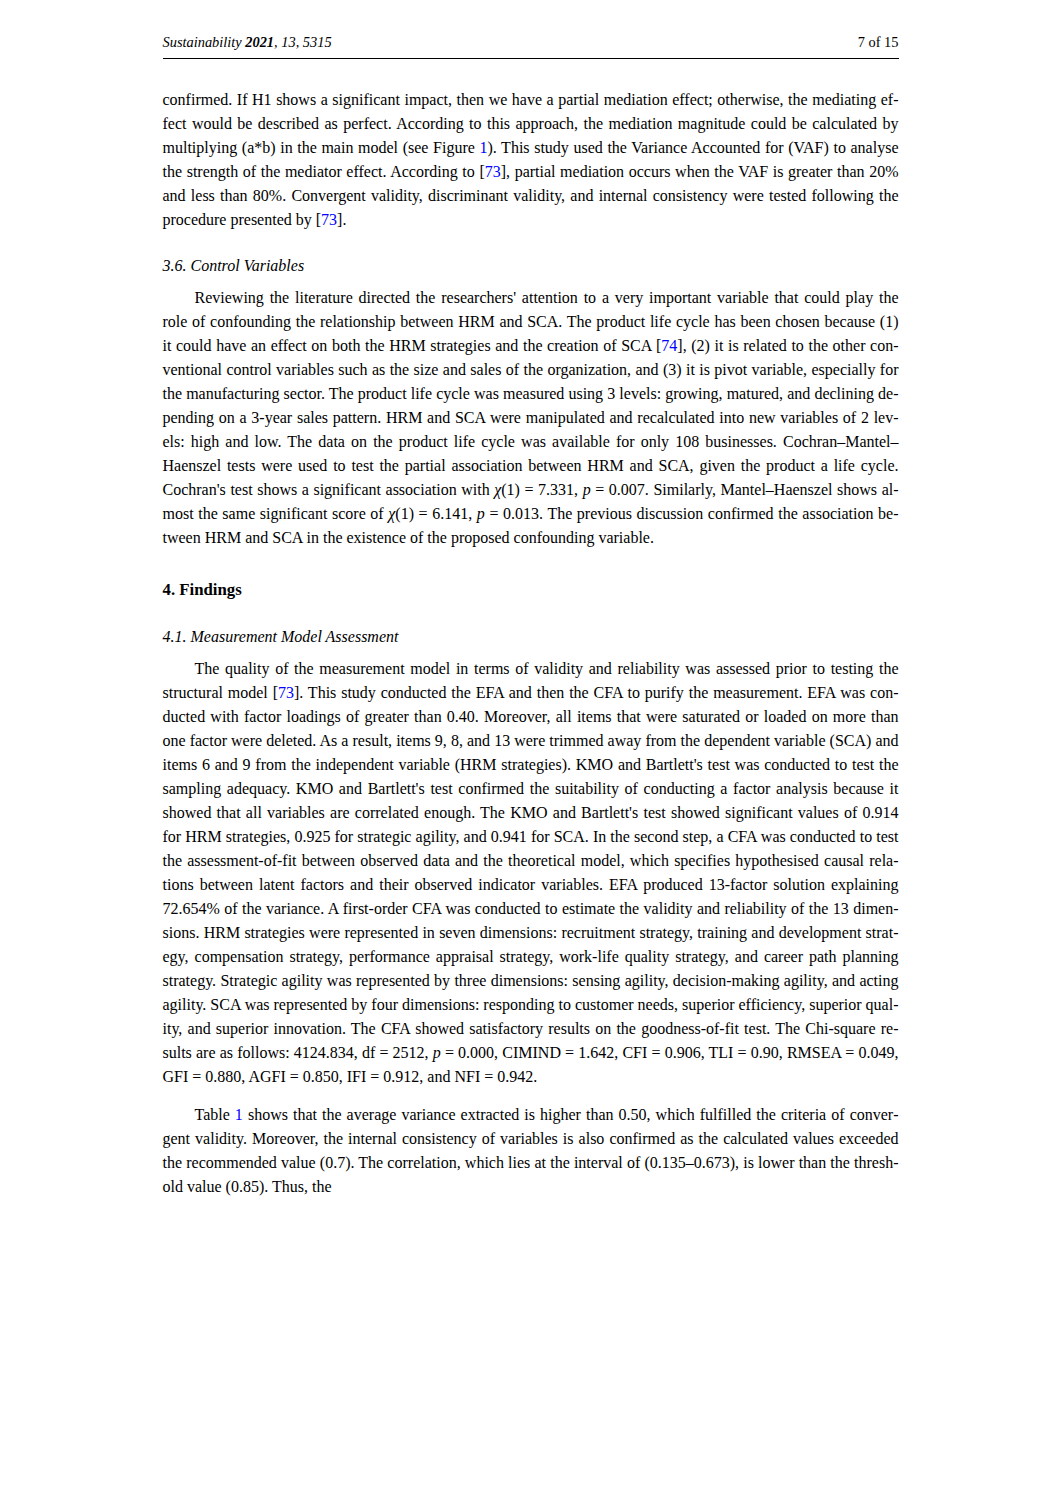Sustainability 2021, 13, 5315 7 of 15
confirmed. If H1 shows a significant impact, then we have a partial mediation effect; otherwise, the mediating effect would be described as perfect. According to this approach, the mediation magnitude could be calculated by multiplying (a*b) in the main model (see Figure 1). This study used the Variance Accounted for (VAF) to analyse the strength of the mediator effect. According to [73], partial mediation occurs when the VAF is greater than 20% and less than 80%. Convergent validity, discriminant validity, and internal consistency were tested following the procedure presented by [73].
3.6. Control Variables
Reviewing the literature directed the researchers' attention to a very important variable that could play the role of confounding the relationship between HRM and SCA. The product life cycle has been chosen because (1) it could have an effect on both the HRM strategies and the creation of SCA [74], (2) it is related to the other conventional control variables such as the size and sales of the organization, and (3) it is pivot variable, especially for the manufacturing sector. The product life cycle was measured using 3 levels: growing, matured, and declining depending on a 3-year sales pattern. HRM and SCA were manipulated and recalculated into new variables of 2 levels: high and low. The data on the product life cycle was available for only 108 businesses. Cochran–Mantel–Haenszel tests were used to test the partial association between HRM and SCA, given the product a life cycle. Cochran's test shows a significant association with χ(1) = 7.331, p = 0.007. Similarly, Mantel–Haenszel shows almost the same significant score of χ(1) = 6.141, p = 0.013. The previous discussion confirmed the association between HRM and SCA in the existence of the proposed confounding variable.
4. Findings
4.1. Measurement Model Assessment
The quality of the measurement model in terms of validity and reliability was assessed prior to testing the structural model [73]. This study conducted the EFA and then the CFA to purify the measurement. EFA was conducted with factor loadings of greater than 0.40. Moreover, all items that were saturated or loaded on more than one factor were deleted. As a result, items 9, 8, and 13 were trimmed away from the dependent variable (SCA) and items 6 and 9 from the independent variable (HRM strategies). KMO and Bartlett's test was conducted to test the sampling adequacy. KMO and Bartlett's test confirmed the suitability of conducting a factor analysis because it showed that all variables are correlated enough. The KMO and Bartlett's test showed significant values of 0.914 for HRM strategies, 0.925 for strategic agility, and 0.941 for SCA. In the second step, a CFA was conducted to test the assessment-of-fit between observed data and the theoretical model, which specifies hypothesised causal relations between latent factors and their observed indicator variables. EFA produced 13-factor solution explaining 72.654% of the variance. A first-order CFA was conducted to estimate the validity and reliability of the 13 dimensions. HRM strategies were represented in seven dimensions: recruitment strategy, training and development strategy, compensation strategy, performance appraisal strategy, work-life quality strategy, and career path planning strategy. Strategic agility was represented by three dimensions: sensing agility, decision-making agility, and acting agility. SCA was represented by four dimensions: responding to customer needs, superior efficiency, superior quality, and superior innovation. The CFA showed satisfactory results on the goodness-of-fit test. The Chi-square results are as follows: 4124.834, df = 2512, p = 0.000, CIMIND = 1.642, CFI = 0.906, TLI = 0.90, RMSEA = 0.049, GFI = 0.880, AGFI = 0.850, IFI = 0.912, and NFI = 0.942.
Table 1 shows that the average variance extracted is higher than 0.50, which fulfilled the criteria of convergent validity. Moreover, the internal consistency of variables is also confirmed as the calculated values exceeded the recommended value (0.7). The correlation, which lies at the interval of (0.135–0.673), is lower than the threshold value (0.85). Thus, the